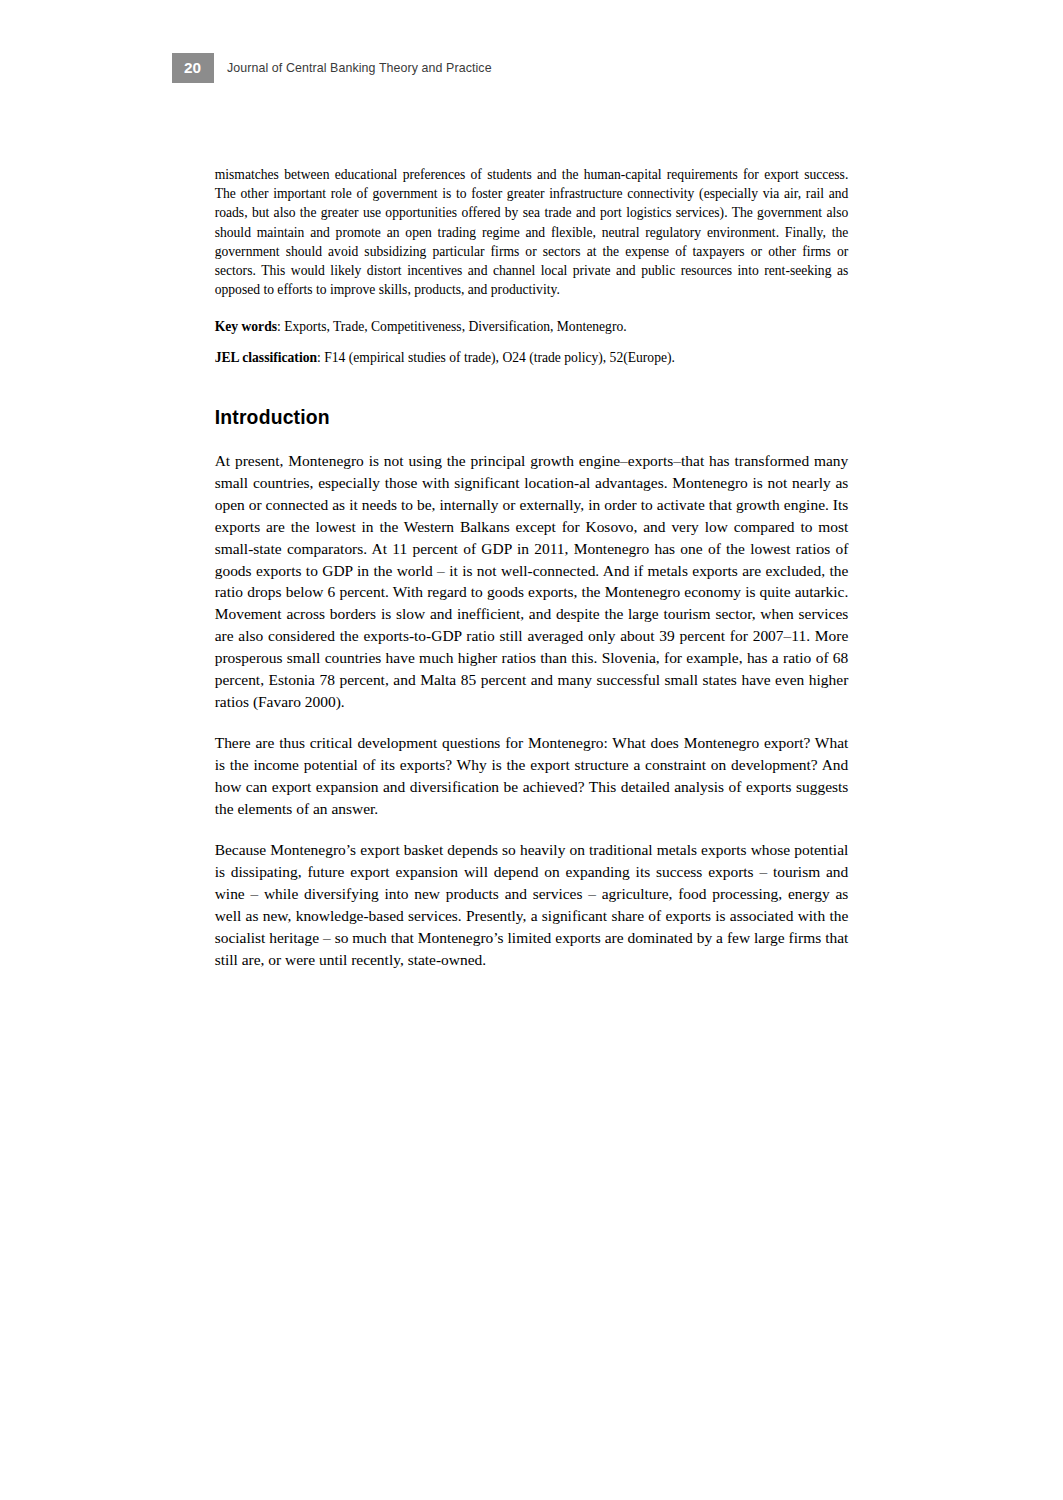20
Journal of Central Banking Theory and Practice
mismatches between educational preferences of students and the human-capital requirements for export success. The other important role of government is to foster greater infrastructure connectivity (especially via air, rail and roads, but also the greater use opportunities offered by sea trade and port logistics services). The government also should maintain and promote an open trading regime and flexible, neutral regulatory environment. Finally, the government should avoid subsidizing particular firms or sectors at the expense of taxpayers or other firms or sectors. This would likely distort incentives and channel local private and public resources into rent-seeking as opposed to efforts to improve skills, products, and productivity.
Key words: Exports, Trade, Competitiveness, Diversification, Montenegro.
JEL classification: F14 (empirical studies of trade), O24 (trade policy), 52(Europe).
Introduction
At present, Montenegro is not using the principal growth engine–exports–that has transformed many small countries, especially those with significant location-al advantages. Montenegro is not nearly as open or connected as it needs to be, internally or externally, in order to activate that growth engine. Its exports are the lowest in the Western Balkans except for Kosovo, and very low compared to most small-state comparators. At 11 percent of GDP in 2011, Montenegro has one of the lowest ratios of goods exports to GDP in the world – it is not well-connected. And if metals exports are excluded, the ratio drops below 6 percent. With regard to goods exports, the Montenegro economy is quite autarkic. Movement across borders is slow and inefficient, and despite the large tourism sector, when services are also considered the exports-to-GDP ratio still averaged only about 39 percent for 2007–11. More prosperous small countries have much higher ratios than this. Slovenia, for example, has a ratio of 68 percent, Estonia 78 percent, and Malta 85 percent and many successful small states have even higher ratios (Favaro 2000).
There are thus critical development questions for Montenegro: What does Montenegro export? What is the income potential of its exports? Why is the export structure a constraint on development? And how can export expansion and diversification be achieved? This detailed analysis of exports suggests the elements of an answer.
Because Montenegro’s export basket depends so heavily on traditional metals exports whose potential is dissipating, future export expansion will depend on expanding its success exports – tourism and wine – while diversifying into new products and services – agriculture, food processing, energy as well as new, knowledge-based services. Presently, a significant share of exports is associated with the socialist heritage – so much that Montenegro’s limited exports are dominated by a few large firms that still are, or were until recently, state-owned.